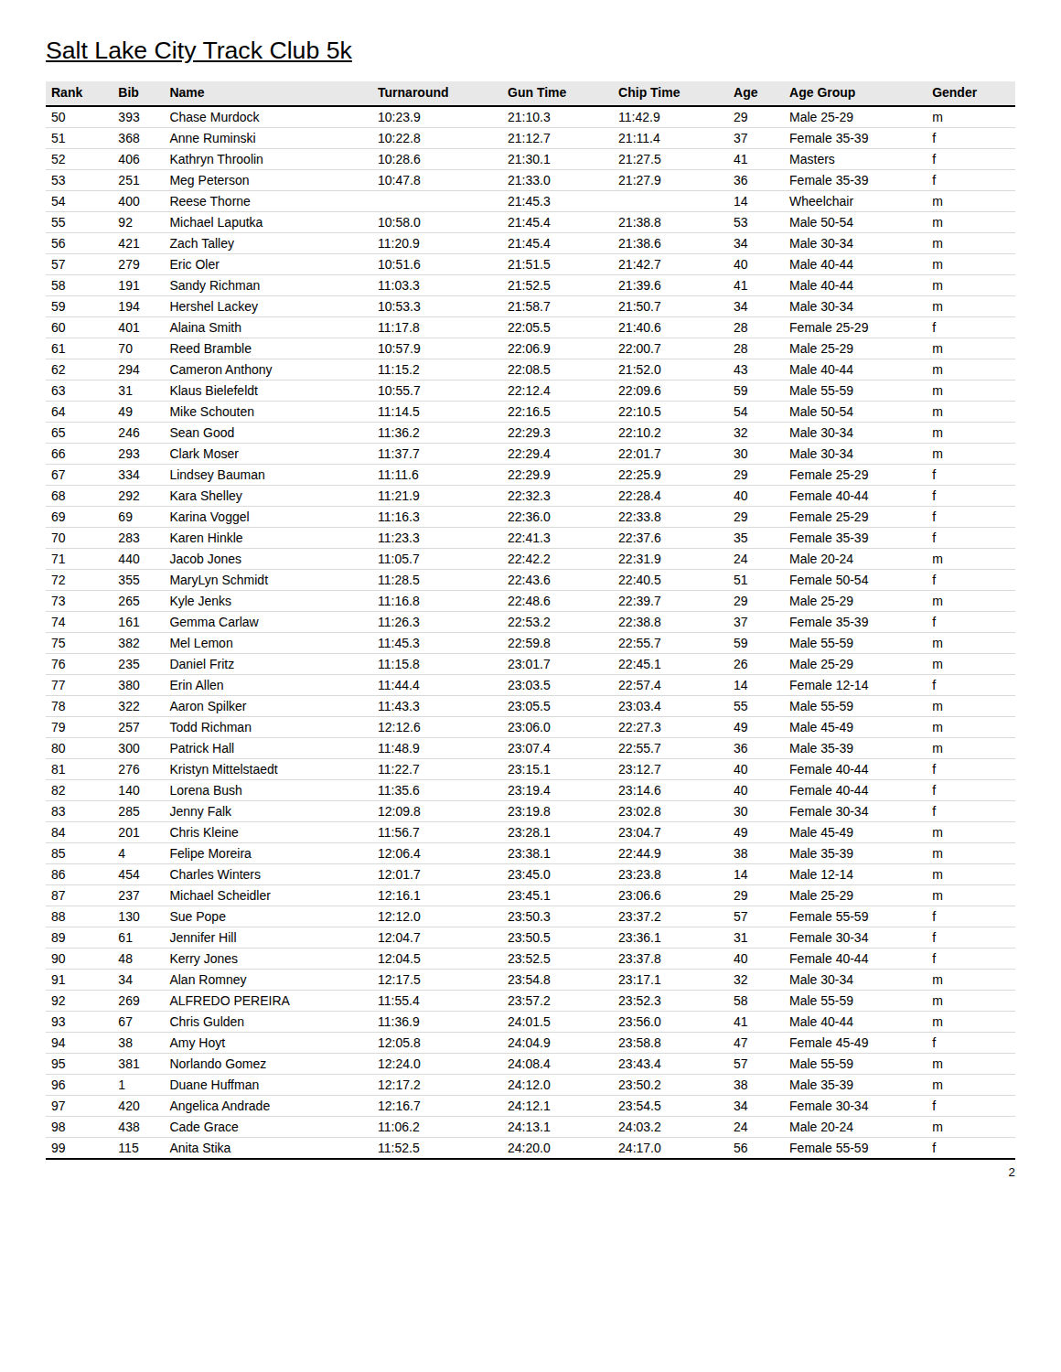Salt Lake City Track Club 5k
| Rank | Bib | Name | Turnaround | Gun Time | Chip Time | Age | Age Group | Gender |
| --- | --- | --- | --- | --- | --- | --- | --- | --- |
| 50 | 393 | Chase Murdock | 10:23.9 | 21:10.3 | 11:42.9 | 29 | Male 25-29 | m |
| 51 | 368 | Anne Ruminski | 10:22.8 | 21:12.7 | 21:11.4 | 37 | Female 35-39 | f |
| 52 | 406 | Kathryn Throolin | 10:28.6 | 21:30.1 | 21:27.5 | 41 | Masters | f |
| 53 | 251 | Meg Peterson | 10:47.8 | 21:33.0 | 21:27.9 | 36 | Female 35-39 | f |
| 54 | 400 | Reese Thorne | | 21:45.3 | | 14 | Wheelchair | m |
| 55 | 92 | Michael Laputka | 10:58.0 | 21:45.4 | 21:38.8 | 53 | Male 50-54 | m |
| 56 | 421 | Zach Talley | 11:20.9 | 21:45.4 | 21:38.6 | 34 | Male 30-34 | m |
| 57 | 279 | Eric Oler | 10:51.6 | 21:51.5 | 21:42.7 | 40 | Male 40-44 | m |
| 58 | 191 | Sandy Richman | 11:03.3 | 21:52.5 | 21:39.6 | 41 | Male 40-44 | m |
| 59 | 194 | Hershel Lackey | 10:53.3 | 21:58.7 | 21:50.7 | 34 | Male 30-34 | m |
| 60 | 401 | Alaina Smith | 11:17.8 | 22:05.5 | 21:40.6 | 28 | Female 25-29 | f |
| 61 | 70 | Reed Bramble | 10:57.9 | 22:06.9 | 22:00.7 | 28 | Male 25-29 | m |
| 62 | 294 | Cameron Anthony | 11:15.2 | 22:08.5 | 21:52.0 | 43 | Male 40-44 | m |
| 63 | 31 | Klaus Bielefeldt | 10:55.7 | 22:12.4 | 22:09.6 | 59 | Male 55-59 | m |
| 64 | 49 | Mike Schouten | 11:14.5 | 22:16.5 | 22:10.5 | 54 | Male 50-54 | m |
| 65 | 246 | Sean Good | 11:36.2 | 22:29.3 | 22:10.2 | 32 | Male 30-34 | m |
| 66 | 293 | Clark Moser | 11:37.7 | 22:29.4 | 22:01.7 | 30 | Male 30-34 | m |
| 67 | 334 | Lindsey Bauman | 11:11.6 | 22:29.9 | 22:25.9 | 29 | Female 25-29 | f |
| 68 | 292 | Kara Shelley | 11:21.9 | 22:32.3 | 22:28.4 | 40 | Female 40-44 | f |
| 69 | 69 | Karina Voggel | 11:16.3 | 22:36.0 | 22:33.8 | 29 | Female 25-29 | f |
| 70 | 283 | Karen Hinkle | 11:23.3 | 22:41.3 | 22:37.6 | 35 | Female 35-39 | f |
| 71 | 440 | Jacob Jones | 11:05.7 | 22:42.2 | 22:31.9 | 24 | Male 20-24 | m |
| 72 | 355 | MaryLyn Schmidt | 11:28.5 | 22:43.6 | 22:40.5 | 51 | Female 50-54 | f |
| 73 | 265 | Kyle Jenks | 11:16.8 | 22:48.6 | 22:39.7 | 29 | Male 25-29 | m |
| 74 | 161 | Gemma Carlaw | 11:26.3 | 22:53.2 | 22:38.8 | 37 | Female 35-39 | f |
| 75 | 382 | Mel Lemon | 11:45.3 | 22:59.8 | 22:55.7 | 59 | Male 55-59 | m |
| 76 | 235 | Daniel Fritz | 11:15.8 | 23:01.7 | 22:45.1 | 26 | Male 25-29 | m |
| 77 | 380 | Erin Allen | 11:44.4 | 23:03.5 | 22:57.4 | 14 | Female 12-14 | f |
| 78 | 322 | Aaron Spilker | 11:43.3 | 23:05.5 | 23:03.4 | 55 | Male 55-59 | m |
| 79 | 257 | Todd Richman | 12:12.6 | 23:06.0 | 22:27.3 | 49 | Male 45-49 | m |
| 80 | 300 | Patrick Hall | 11:48.9 | 23:07.4 | 22:55.7 | 36 | Male 35-39 | m |
| 81 | 276 | Kristyn Mittelstaedt | 11:22.7 | 23:15.1 | 23:12.7 | 40 | Female 40-44 | f |
| 82 | 140 | Lorena Bush | 11:35.6 | 23:19.4 | 23:14.6 | 40 | Female 40-44 | f |
| 83 | 285 | Jenny Falk | 12:09.8 | 23:19.8 | 23:02.8 | 30 | Female 30-34 | f |
| 84 | 201 | Chris Kleine | 11:56.7 | 23:28.1 | 23:04.7 | 49 | Male 45-49 | m |
| 85 | 4 | Felipe Moreira | 12:06.4 | 23:38.1 | 22:44.9 | 38 | Male 35-39 | m |
| 86 | 454 | Charles Winters | 12:01.7 | 23:45.0 | 23:23.8 | 14 | Male 12-14 | m |
| 87 | 237 | Michael Scheidler | 12:16.1 | 23:45.1 | 23:06.6 | 29 | Male 25-29 | m |
| 88 | 130 | Sue Pope | 12:12.0 | 23:50.3 | 23:37.2 | 57 | Female 55-59 | f |
| 89 | 61 | Jennifer Hill | 12:04.7 | 23:50.5 | 23:36.1 | 31 | Female 30-34 | f |
| 90 | 48 | Kerry Jones | 12:04.5 | 23:52.5 | 23:37.8 | 40 | Female 40-44 | f |
| 91 | 34 | Alan Romney | 12:17.5 | 23:54.8 | 23:17.1 | 32 | Male 30-34 | m |
| 92 | 269 | ALFREDO PEREIRA | 11:55.4 | 23:57.2 | 23:52.3 | 58 | Male 55-59 | m |
| 93 | 67 | Chris Gulden | 11:36.9 | 24:01.5 | 23:56.0 | 41 | Male 40-44 | m |
| 94 | 38 | Amy Hoyt | 12:05.8 | 24:04.9 | 23:58.8 | 47 | Female 45-49 | f |
| 95 | 381 | Norlando Gomez | 12:24.0 | 24:08.4 | 23:43.4 | 57 | Male 55-59 | m |
| 96 | 1 | Duane Huffman | 12:17.2 | 24:12.0 | 23:50.2 | 38 | Male 35-39 | m |
| 97 | 420 | Angelica Andrade | 12:16.7 | 24:12.1 | 23:54.5 | 34 | Female 30-34 | f |
| 98 | 438 | Cade Grace | 11:06.2 | 24:13.1 | 24:03.2 | 24 | Male 20-24 | m |
| 99 | 115 | Anita Stika | 11:52.5 | 24:20.0 | 24:17.0 | 56 | Female 55-59 | f |
2